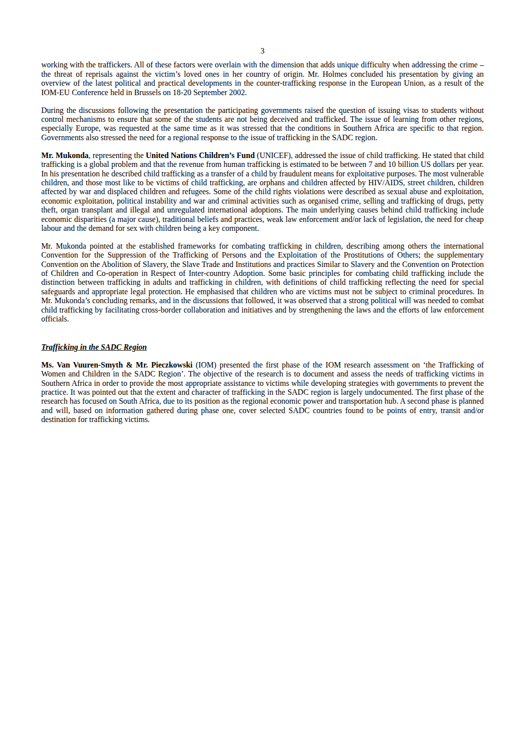3
working with the traffickers. All of these factors were overlain with the dimension that adds unique difficulty when addressing the crime – the threat of reprisals against the victim’s loved ones in her country of origin. Mr. Holmes concluded his presentation by giving an overview of the latest political and practical developments in the counter-trafficking response in the European Union, as a result of the IOM-EU Conference held in Brussels on 18-20 September 2002.
During the discussions following the presentation the participating governments raised the question of issuing visas to students without control mechanisms to ensure that some of the students are not being deceived and trafficked. The issue of learning from other regions, especially Europe, was requested at the same time as it was stressed that the conditions in Southern Africa are specific to that region. Governments also stressed the need for a regional response to the issue of trafficking in the SADC region.
Mr. Mukonda, representing the United Nations Children’s Fund (UNICEF), addressed the issue of child trafficking. He stated that child trafficking is a global problem and that the revenue from human trafficking is estimated to be between 7 and 10 billion US dollars per year. In his presentation he described child trafficking as a transfer of a child by fraudulent means for exploitative purposes. The most vulnerable children, and those most like to be victims of child trafficking, are orphans and children affected by HIV/AIDS, street children, children affected by war and displaced children and refugees. Some of the child rights violations were described as sexual abuse and exploitation, economic exploitation, political instability and war and criminal activities such as organised crime, selling and trafficking of drugs, petty theft, organ transplant and illegal and unregulated international adoptions. The main underlying causes behind child trafficking include economic disparities (a major cause), traditional beliefs and practices, weak law enforcement and/or lack of legislation, the need for cheap labour and the demand for sex with children being a key component.
Mr. Mukonda pointed at the established frameworks for combating trafficking in children, describing among others the international Convention for the Suppression of the Trafficking of Persons and the Exploitation of the Prostitutions of Others; the supplementary Convention on the Abolition of Slavery, the Slave Trade and Institutions and practices Similar to Slavery and the Convention on Protection of Children and Co-operation in Respect of Inter-country Adoption. Some basic principles for combating child trafficking include the distinction between trafficking in adults and trafficking in children, with definitions of child trafficking reflecting the need for special safeguards and appropriate legal protection. He emphasised that children who are victims must not be subject to criminal procedures. In Mr. Mukonda’s concluding remarks, and in the discussions that followed, it was observed that a strong political will was needed to combat child trafficking by facilitating cross-border collaboration and initiatives and by strengthening the laws and the efforts of law enforcement officials.
Trafficking in the SADC Region
Ms. Van Vuuren-Smyth & Mr. Pieczkowski (IOM) presented the first phase of the IOM research assessment on ‘the Trafficking of Women and Children in the SADC Region’. The objective of the research is to document and assess the needs of trafficking victims in Southern Africa in order to provide the most appropriate assistance to victims while developing strategies with governments to prevent the practice. It was pointed out that the extent and character of trafficking in the SADC region is largely undocumented. The first phase of the research has focused on South Africa, due to its position as the regional economic power and transportation hub. A second phase is planned and will, based on information gathered during phase one, cover selected SADC countries found to be points of entry, transit and/or destination for trafficking victims.